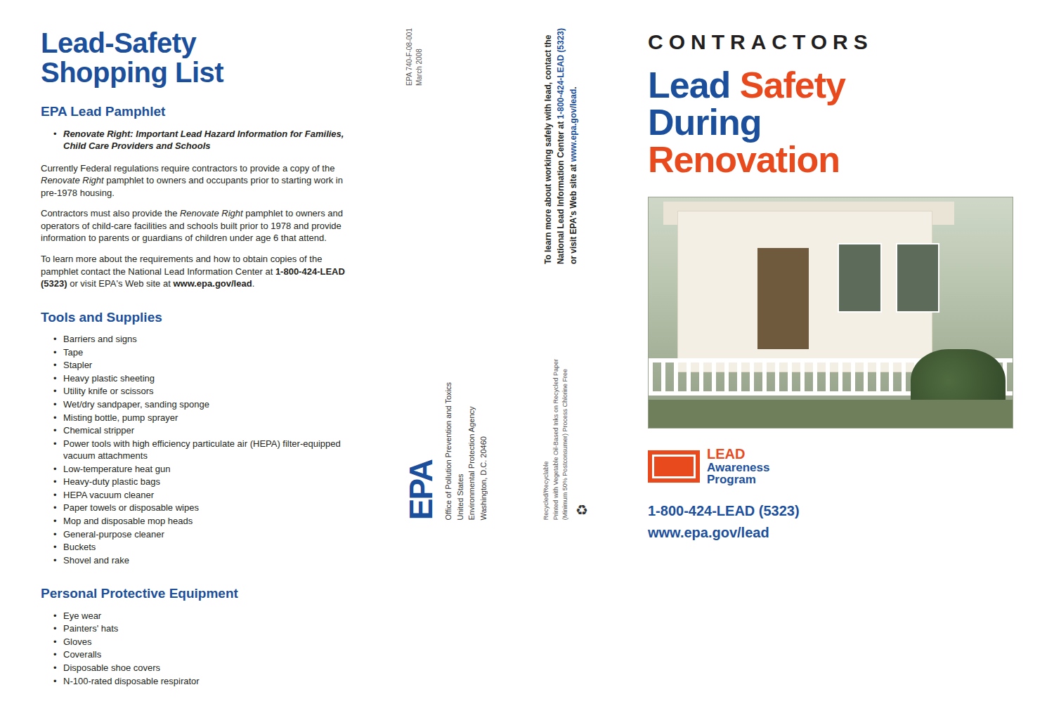Lead-Safety
Shopping List
EPA Lead Pamphlet
Renovate Right: Important Lead Hazard Information for Families, Child Care Providers and Schools
Currently Federal regulations require contractors to provide a copy of the Renovate Right pamphlet to owners and occupants prior to starting work in pre-1978 housing.
Contractors must also provide the Renovate Right pamphlet to owners and operators of child-care facilities and schools built prior to 1978 and provide information to parents or guardians of children under age 6 that attend.
To learn more about the requirements and how to obtain copies of the pamphlet contact the National Lead Information Center at 1-800-424-LEAD (5323) or visit EPA's Web site at www.epa.gov/lead.
Tools and Supplies
Barriers and signs
Tape
Stapler
Heavy plastic sheeting
Utility knife or scissors
Wet/dry sandpaper, sanding sponge
Misting bottle, pump sprayer
Chemical stripper
Power tools with high efficiency particulate air (HEPA) filter-equipped vacuum attachments
Low-temperature heat gun
Heavy-duty plastic bags
HEPA vacuum cleaner
Paper towels or disposable wipes
Mop and disposable mop heads
General-purpose cleaner
Buckets
Shovel and rake
Personal Protective Equipment
Eye wear
Painters' hats
Gloves
Coveralls
Disposable shoe covers
N-100-rated disposable respirator
EPA 740-F-08-001
March 2008
EPA
Office of Pollution Prevention and Toxics
United States
Environmental Protection Agency
Washington, D.C. 20460
To learn more about working safely with lead, contact the
National Lead Information Center at 1-800-424-LEAD (5323)
or visit EPA's Web site at www.epa.gov/lead.
Recycled/Recyclable
Printed with Vegetable Oil-Based Inks on Recycled Paper
(Minimum 50% Postconsumer) Process Chlorine Free
♻
Contractors
Lead Safety
During
Renovation
LEAD Awareness Program
1-800-424-LEAD (5323)
www.epa.gov/lead